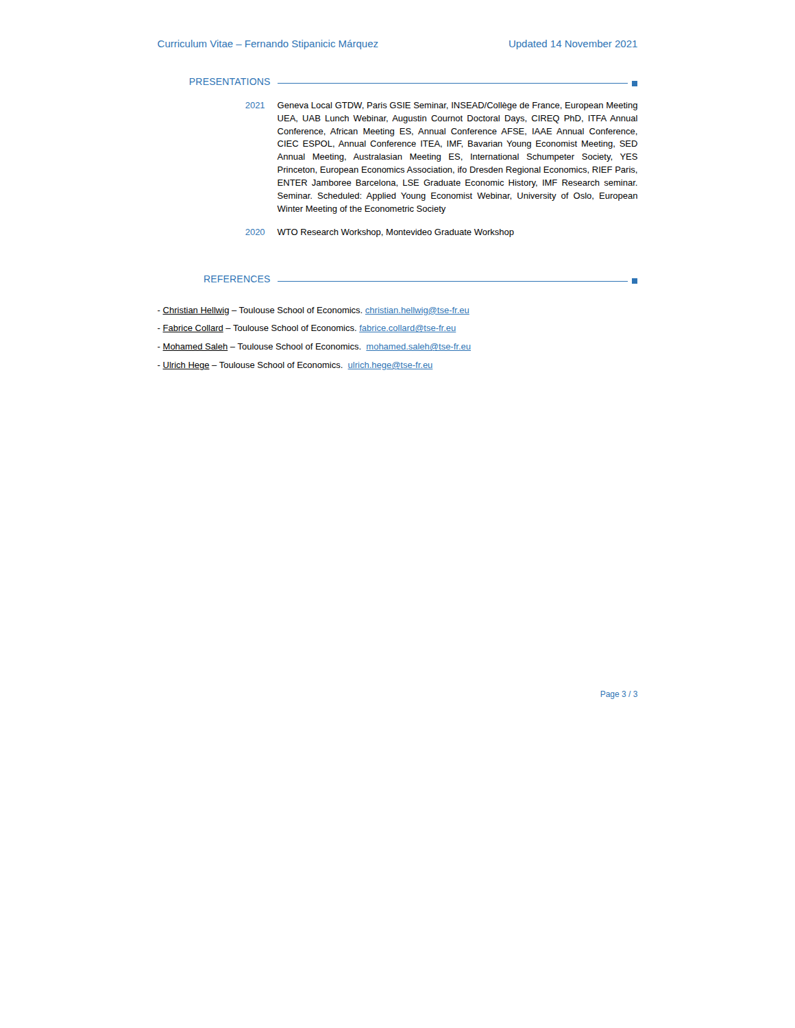Curriculum Vitae – Fernando Stipanicic Márquez
Updated 14 November 2021
PRESENTATIONS
2021
Geneva Local GTDW, Paris GSIE Seminar, INSEAD/Collège de France, European Meeting UEA, UAB Lunch Webinar, Augustin Cournot Doctoral Days, CIREQ PhD, ITFA Annual Conference, African Meeting ES, Annual Conference AFSE, IAAE Annual Conference, CIEC ESPOL, Annual Conference ITEA, IMF, Bavarian Young Economist Meeting, SED Annual Meeting, Australasian Meeting ES, International Schumpeter Society, YES Princeton, European Economics Association, ifo Dresden Regional Economics, RIEF Paris, ENTER Jamboree Barcelona, LSE Graduate Economic History, IMF Research seminar. Seminar. Scheduled: Applied Young Economist Webinar, University of Oslo, European Winter Meeting of the Econometric Society
2020
WTO Research Workshop, Montevideo Graduate Workshop
REFERENCES
- Christian Hellwig – Toulouse School of Economics. christian.hellwig@tse-fr.eu
- Fabrice Collard – Toulouse School of Economics. fabrice.collard@tse-fr.eu
- Mohamed Saleh – Toulouse School of Economics. mohamed.saleh@tse-fr.eu
- Ulrich Hege – Toulouse School of Economics. ulrich.hege@tse-fr.eu
Page 3 / 3